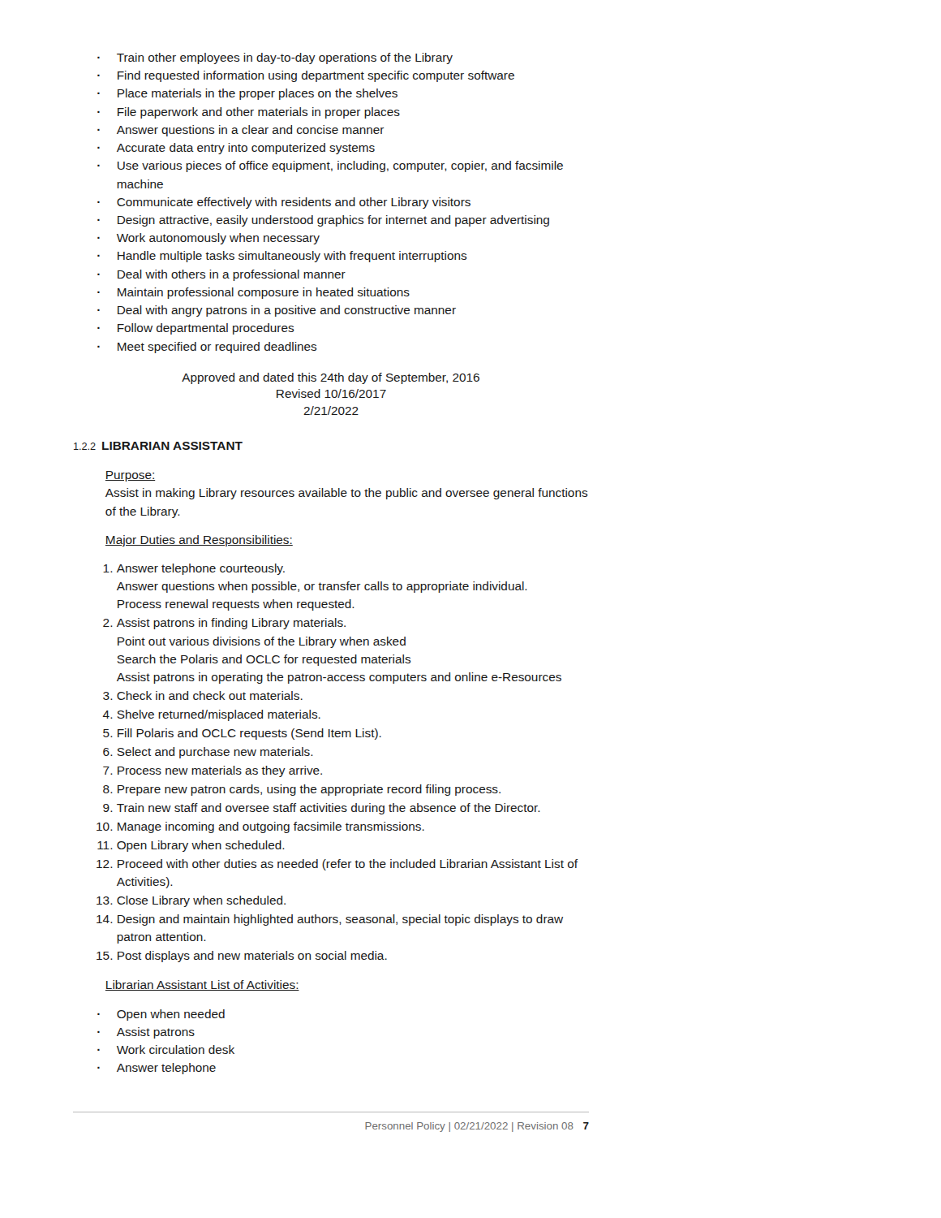Train other employees in day-to-day operations of the Library
Find requested information using department specific computer software
Place materials in the proper places on the shelves
File paperwork and other materials in proper places
Answer questions in a clear and concise manner
Accurate data entry into computerized systems
Use various pieces of office equipment, including, computer, copier, and facsimile machine
Communicate effectively with residents and other Library visitors
Design attractive, easily understood graphics for internet and paper advertising
Work autonomously when necessary
Handle multiple tasks simultaneously with frequent interruptions
Deal with others in a professional manner
Maintain professional composure in heated situations
Deal with angry patrons in a positive and constructive manner
Follow departmental procedures
Meet specified or required deadlines
Approved and dated this 24th day of September, 2016
Revised 10/16/2017
2/21/2022
1.2.2 LIBRARIAN ASSISTANT
Purpose:
Assist in making Library resources available to the public and oversee general functions of the Library.
Major Duties and Responsibilities:
Answer telephone courteously. Answer questions when possible, or transfer calls to appropriate individual. Process renewal requests when requested.
Assist patrons in finding Library materials. Point out various divisions of the Library when asked Search the Polaris and OCLC for requested materials Assist patrons in operating the patron-access computers and online e-Resources
Check in and check out materials.
Shelve returned/misplaced materials.
Fill Polaris and OCLC requests (Send Item List).
Select and purchase new materials.
Process new materials as they arrive.
Prepare new patron cards, using the appropriate record filing process.
Train new staff and oversee staff activities during the absence of the Director.
Manage incoming and outgoing facsimile transmissions.
Open Library when scheduled.
Proceed with other duties as needed (refer to the included Librarian Assistant List of Activities).
Close Library when scheduled.
Design and maintain highlighted authors, seasonal, special topic displays to draw patron attention.
Post displays and new materials on social media.
Librarian Assistant List of Activities:
Open when needed
Assist patrons
Work circulation desk
Answer telephone
Personnel Policy | 02/21/2022 | Revision 08 7